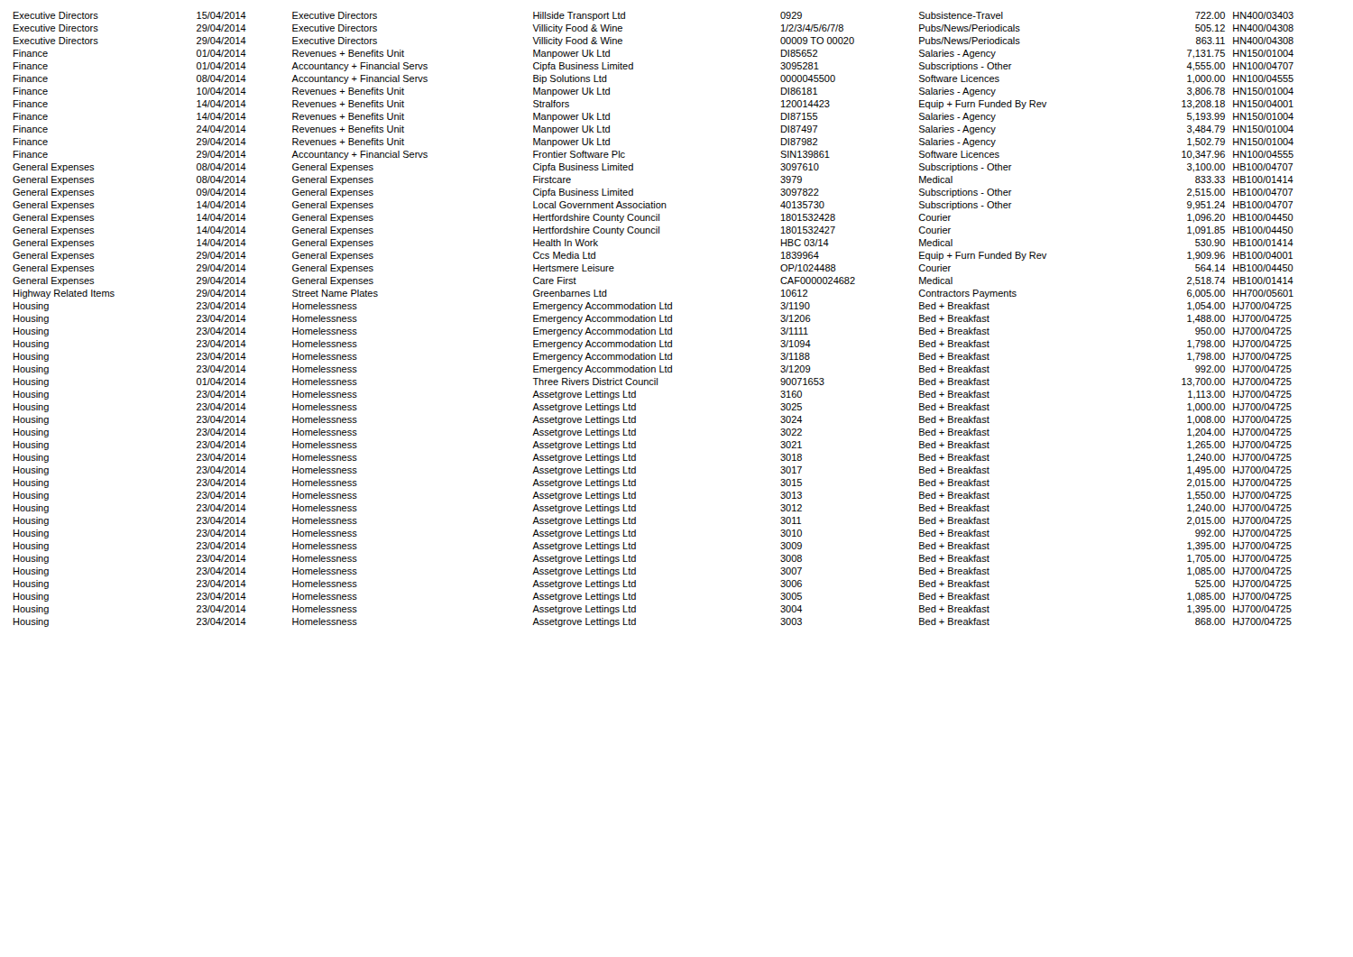| Executive Directors | 15/04/2014 | Executive Directors | Hillside Transport Ltd | 0929 | Subsistence-Travel | 722.00 | HN400/03403 |
| Executive Directors | 29/04/2014 | Executive Directors | Villicity Food & Wine | 1/2/3/4/5/6/7/8 | Pubs/News/Periodicals | 505.12 | HN400/04308 |
| Executive Directors | 29/04/2014 | Executive Directors | Villicity Food & Wine | 00009 TO 00020 | Pubs/News/Periodicals | 863.11 | HN400/04308 |
| Finance | 01/04/2014 | Revenues + Benefits Unit | Manpower Uk Ltd | DI85652 | Salaries - Agency | 7,131.75 | HN150/01004 |
| Finance | 01/04/2014 | Accountancy + Financial Servs | Cipfa Business Limited | 3095281 | Subscriptions - Other | 4,555.00 | HN100/04707 |
| Finance | 08/04/2014 | Accountancy + Financial Servs | Bip Solutions Ltd | 0000045500 | Software Licences | 1,000.00 | HN100/04555 |
| Finance | 10/04/2014 | Revenues + Benefits Unit | Manpower Uk Ltd | DI86181 | Salaries - Agency | 3,806.78 | HN150/01004 |
| Finance | 14/04/2014 | Revenues + Benefits Unit | Stralfors | 120014423 | Equip + Furn Funded By Rev | 13,208.18 | HN150/04001 |
| Finance | 14/04/2014 | Revenues + Benefits Unit | Manpower Uk Ltd | DI87155 | Salaries - Agency | 5,193.99 | HN150/01004 |
| Finance | 24/04/2014 | Revenues + Benefits Unit | Manpower Uk Ltd | DI87497 | Salaries - Agency | 3,484.79 | HN150/01004 |
| Finance | 29/04/2014 | Revenues + Benefits Unit | Manpower Uk Ltd | DI87982 | Salaries - Agency | 1,502.79 | HN150/01004 |
| Finance | 29/04/2014 | Accountancy + Financial Servs | Frontier Software Plc | SIN139861 | Software Licences | 10,347.96 | HN100/04555 |
| General Expenses | 08/04/2014 | General Expenses | Cipfa Business Limited | 3097610 | Subscriptions - Other | 3,100.00 | HB100/04707 |
| General Expenses | 08/04/2014 | General Expenses | Firstcare | 3979 | Medical | 833.33 | HB100/01414 |
| General Expenses | 09/04/2014 | General Expenses | Cipfa Business Limited | 3097822 | Subscriptions - Other | 2,515.00 | HB100/04707 |
| General Expenses | 14/04/2014 | General Expenses | Local Government Association | 40135730 | Subscriptions - Other | 9,951.24 | HB100/04707 |
| General Expenses | 14/04/2014 | General Expenses | Hertfordshire County Council | 1801532428 | Courier | 1,096.20 | HB100/04450 |
| General Expenses | 14/04/2014 | General Expenses | Hertfordshire County Council | 1801532427 | Courier | 1,091.85 | HB100/04450 |
| General Expenses | 14/04/2014 | General Expenses | Health In Work | HBC 03/14 | Medical | 530.90 | HB100/01414 |
| General Expenses | 29/04/2014 | General Expenses | Ccs Media Ltd | 1839964 | Equip + Furn Funded By Rev | 1,909.96 | HB100/04001 |
| General Expenses | 29/04/2014 | General Expenses | Hertsmere Leisure | OP/1024488 | Courier | 564.14 | HB100/04450 |
| General Expenses | 29/04/2014 | General Expenses | Care First | CAF0000024682 | Medical | 2,518.74 | HB100/01414 |
| Highway Related Items | 29/04/2014 | Street Name Plates | Greenbarnes Ltd | 10612 | Contractors Payments | 6,005.00 | HH700/05601 |
| Housing | 23/04/2014 | Homelessness | Emergency Accommodation Ltd | 3/1190 | Bed + Breakfast | 1,054.00 | HJ700/04725 |
| Housing | 23/04/2014 | Homelessness | Emergency Accommodation Ltd | 3/1206 | Bed + Breakfast | 1,488.00 | HJ700/04725 |
| Housing | 23/04/2014 | Homelessness | Emergency Accommodation Ltd | 3/1111 | Bed + Breakfast | 950.00 | HJ700/04725 |
| Housing | 23/04/2014 | Homelessness | Emergency Accommodation Ltd | 3/1094 | Bed + Breakfast | 1,798.00 | HJ700/04725 |
| Housing | 23/04/2014 | Homelessness | Emergency Accommodation Ltd | 3/1188 | Bed + Breakfast | 1,798.00 | HJ700/04725 |
| Housing | 23/04/2014 | Homelessness | Emergency Accommodation Ltd | 3/1209 | Bed + Breakfast | 992.00 | HJ700/04725 |
| Housing | 01/04/2014 | Homelessness | Three Rivers District Council | 90071653 | Bed + Breakfast | 13,700.00 | HJ700/04725 |
| Housing | 23/04/2014 | Homelessness | Assetgrove Lettings Ltd | 3160 | Bed + Breakfast | 1,113.00 | HJ700/04725 |
| Housing | 23/04/2014 | Homelessness | Assetgrove Lettings Ltd | 3025 | Bed + Breakfast | 1,000.00 | HJ700/04725 |
| Housing | 23/04/2014 | Homelessness | Assetgrove Lettings Ltd | 3024 | Bed + Breakfast | 1,008.00 | HJ700/04725 |
| Housing | 23/04/2014 | Homelessness | Assetgrove Lettings Ltd | 3022 | Bed + Breakfast | 1,204.00 | HJ700/04725 |
| Housing | 23/04/2014 | Homelessness | Assetgrove Lettings Ltd | 3021 | Bed + Breakfast | 1,265.00 | HJ700/04725 |
| Housing | 23/04/2014 | Homelessness | Assetgrove Lettings Ltd | 3018 | Bed + Breakfast | 1,240.00 | HJ700/04725 |
| Housing | 23/04/2014 | Homelessness | Assetgrove Lettings Ltd | 3017 | Bed + Breakfast | 1,495.00 | HJ700/04725 |
| Housing | 23/04/2014 | Homelessness | Assetgrove Lettings Ltd | 3015 | Bed + Breakfast | 2,015.00 | HJ700/04725 |
| Housing | 23/04/2014 | Homelessness | Assetgrove Lettings Ltd | 3013 | Bed + Breakfast | 1,550.00 | HJ700/04725 |
| Housing | 23/04/2014 | Homelessness | Assetgrove Lettings Ltd | 3012 | Bed + Breakfast | 1,240.00 | HJ700/04725 |
| Housing | 23/04/2014 | Homelessness | Assetgrove Lettings Ltd | 3011 | Bed + Breakfast | 2,015.00 | HJ700/04725 |
| Housing | 23/04/2014 | Homelessness | Assetgrove Lettings Ltd | 3010 | Bed + Breakfast | 992.00 | HJ700/04725 |
| Housing | 23/04/2014 | Homelessness | Assetgrove Lettings Ltd | 3009 | Bed + Breakfast | 1,395.00 | HJ700/04725 |
| Housing | 23/04/2014 | Homelessness | Assetgrove Lettings Ltd | 3008 | Bed + Breakfast | 1,705.00 | HJ700/04725 |
| Housing | 23/04/2014 | Homelessness | Assetgrove Lettings Ltd | 3007 | Bed + Breakfast | 1,085.00 | HJ700/04725 |
| Housing | 23/04/2014 | Homelessness | Assetgrove Lettings Ltd | 3006 | Bed + Breakfast | 525.00 | HJ700/04725 |
| Housing | 23/04/2014 | Homelessness | Assetgrove Lettings Ltd | 3005 | Bed + Breakfast | 1,085.00 | HJ700/04725 |
| Housing | 23/04/2014 | Homelessness | Assetgrove Lettings Ltd | 3004 | Bed + Breakfast | 1,395.00 | HJ700/04725 |
| Housing | 23/04/2014 | Homelessness | Assetgrove Lettings Ltd | 3003 | Bed + Breakfast | 868.00 | HJ700/04725 |